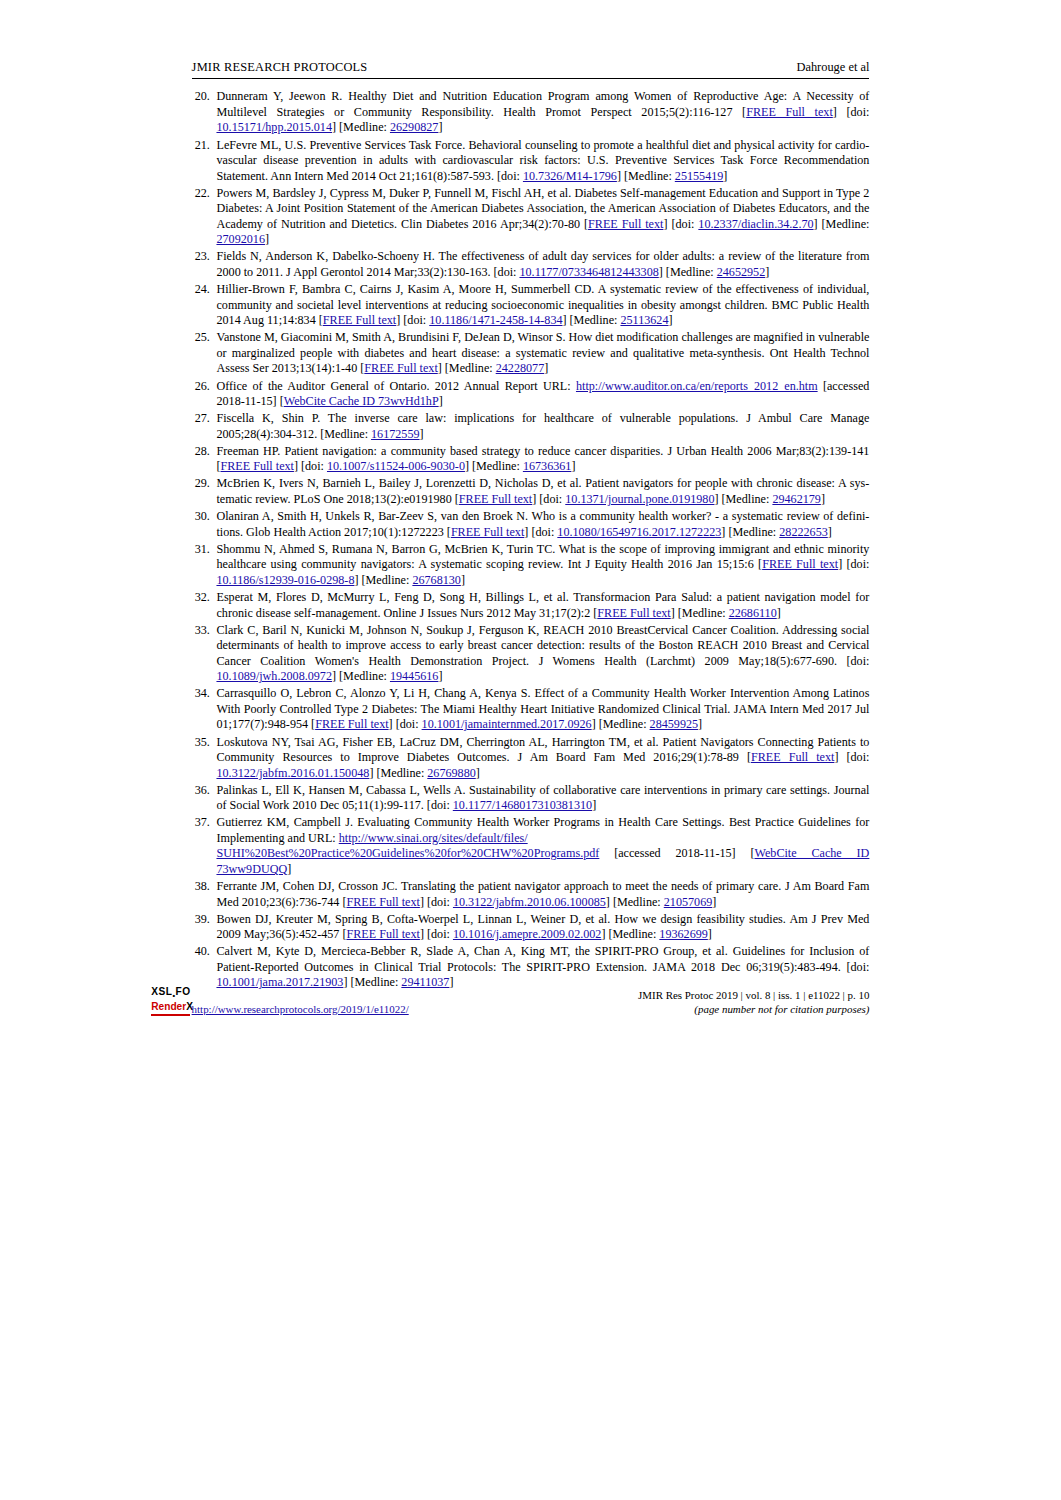JMIR RESEARCH PROTOCOLS
Dahrouge et al
20. Dunneram Y, Jeewon R. Healthy Diet and Nutrition Education Program among Women of Reproductive Age: A Necessity of Multilevel Strategies or Community Responsibility. Health Promot Perspect 2015;5(2):116-127 [FREE Full text] [doi: 10.15171/hpp.2015.014] [Medline: 26290827]
21. LeFevre ML, U.S. Preventive Services Task Force. Behavioral counseling to promote a healthful diet and physical activity for cardiovascular disease prevention in adults with cardiovascular risk factors: U.S. Preventive Services Task Force Recommendation Statement. Ann Intern Med 2014 Oct 21;161(8):587-593. [doi: 10.7326/M14-1796] [Medline: 25155419]
22. Powers M, Bardsley J, Cypress M, Duker P, Funnell M, Fischl AH, et al. Diabetes Self-management Education and Support in Type 2 Diabetes: A Joint Position Statement of the American Diabetes Association, the American Association of Diabetes Educators, and the Academy of Nutrition and Dietetics. Clin Diabetes 2016 Apr;34(2):70-80 [FREE Full text] [doi: 10.2337/diaclin.34.2.70] [Medline: 27092016]
23. Fields N, Anderson K, Dabelko-Schoeny H. The effectiveness of adult day services for older adults: a review of the literature from 2000 to 2011. J Appl Gerontol 2014 Mar;33(2):130-163. [doi: 10.1177/0733464812443308] [Medline: 24652952]
24. Hillier-Brown F, Bambra C, Cairns J, Kasim A, Moore H, Summerbell CD. A systematic review of the effectiveness of individual, community and societal level interventions at reducing socioeconomic inequalities in obesity amongst children. BMC Public Health 2014 Aug 11;14:834 [FREE Full text] [doi: 10.1186/1471-2458-14-834] [Medline: 25113624]
25. Vanstone M, Giacomini M, Smith A, Brundisini F, DeJean D, Winsor S. How diet modification challenges are magnified in vulnerable or marginalized people with diabetes and heart disease: a systematic review and qualitative meta-synthesis. Ont Health Technol Assess Ser 2013;13(14):1-40 [FREE Full text] [Medline: 24228077]
26. Office of the Auditor General of Ontario. 2012 Annual Report URL: http://www.auditor.on.ca/en/reports_2012_en.htm [accessed 2018-11-15] [WebCite Cache ID 73wvHd1hP]
27. Fiscella K, Shin P. The inverse care law: implications for healthcare of vulnerable populations. J Ambul Care Manage 2005;28(4):304-312. [Medline: 16172559]
28. Freeman HP. Patient navigation: a community based strategy to reduce cancer disparities. J Urban Health 2006 Mar;83(2):139-141 [FREE Full text] [doi: 10.1007/s11524-006-9030-0] [Medline: 16736361]
29. McBrien K, Ivers N, Barnieh L, Bailey J, Lorenzetti D, Nicholas D, et al. Patient navigators for people with chronic disease: A systematic review. PLoS One 2018;13(2):e0191980 [FREE Full text] [doi: 10.1371/journal.pone.0191980] [Medline: 29462179]
30. Olaniran A, Smith H, Unkels R, Bar-Zeev S, van den Broek N. Who is a community health worker? - a systematic review of definitions. Glob Health Action 2017;10(1):1272223 [FREE Full text] [doi: 10.1080/16549716.2017.1272223] [Medline: 28222653]
31. Shommu N, Ahmed S, Rumana N, Barron G, McBrien K, Turin TC. What is the scope of improving immigrant and ethnic minority healthcare using community navigators: A systematic scoping review. Int J Equity Health 2016 Jan 15;15:6 [FREE Full text] [doi: 10.1186/s12939-016-0298-8] [Medline: 26768130]
32. Esperat M, Flores D, McMurry L, Feng D, Song H, Billings L, et al. Transformacion Para Salud: a patient navigation model for chronic disease self-management. Online J Issues Nurs 2012 May 31;17(2):2 [FREE Full text] [Medline: 22686110]
33. Clark C, Baril N, Kunicki M, Johnson N, Soukup J, Ferguson K, REACH 2010 BreastCervical Cancer Coalition. Addressing social determinants of health to improve access to early breast cancer detection: results of the Boston REACH 2010 Breast and Cervical Cancer Coalition Women's Health Demonstration Project. J Womens Health (Larchmt) 2009 May;18(5):677-690. [doi: 10.1089/jwh.2008.0972] [Medline: 19445616]
34. Carrasquillo O, Lebron C, Alonzo Y, Li H, Chang A, Kenya S. Effect of a Community Health Worker Intervention Among Latinos With Poorly Controlled Type 2 Diabetes: The Miami Healthy Heart Initiative Randomized Clinical Trial. JAMA Intern Med 2017 Jul 01;177(7):948-954 [FREE Full text] [doi: 10.1001/jamainternmed.2017.0926] [Medline: 28459925]
35. Loskutova NY, Tsai AG, Fisher EB, LaCruz DM, Cherrington AL, Harrington TM, et al. Patient Navigators Connecting Patients to Community Resources to Improve Diabetes Outcomes. J Am Board Fam Med 2016;29(1):78-89 [FREE Full text] [doi: 10.3122/jabfm.2016.01.150048] [Medline: 26769880]
36. Palinkas L, Ell K, Hansen M, Cabassa L, Wells A. Sustainability of collaborative care interventions in primary care settings. Journal of Social Work 2010 Dec 05;11(1):99-117. [doi: 10.1177/1468017310381310]
37. Gutierrez KM, Campbell J. Evaluating Community Health Worker Programs in Health Care Settings. Best Practice Guidelines for Implementing and URL: http://www.sinai.org/sites/default/files/
SUHI%20Best%20Practice%20Guidelines%20for%20CHW%20Programs.pdf [accessed 2018-11-15] [WebCite Cache ID 73ww9DUQQ]
38. Ferrante JM, Cohen DJ, Crosson JC. Translating the patient navigator approach to meet the needs of primary care. J Am Board Fam Med 2010;23(6):736-744 [FREE Full text] [doi: 10.3122/jabfm.2010.06.100085] [Medline: 21057069]
39. Bowen DJ, Kreuter M, Spring B, Cofta-Woerpel L, Linnan L, Weiner D, et al. How we design feasibility studies. Am J Prev Med 2009 May;36(5):452-457 [FREE Full text] [doi: 10.1016/j.amepre.2009.02.002] [Medline: 19362699]
40. Calvert M, Kyte D, Mercieca-Bebber R, Slade A, Chan A, King MT, the SPIRIT-PRO Group, et al. Guidelines for Inclusion of Patient-Reported Outcomes in Clinical Trial Protocols: The SPIRIT-PRO Extension. JAMA 2018 Dec 06;319(5):483-494. [doi: 10.1001/jama.2017.21903] [Medline: 29411037]
XSL•FO
Render X
http://www.researchprotocols.org/2019/1/e11022/
JMIR Res Protoc 2019 | vol. 8 | iss. 1 | e11022 | p. 10
(page number not for citation purposes)